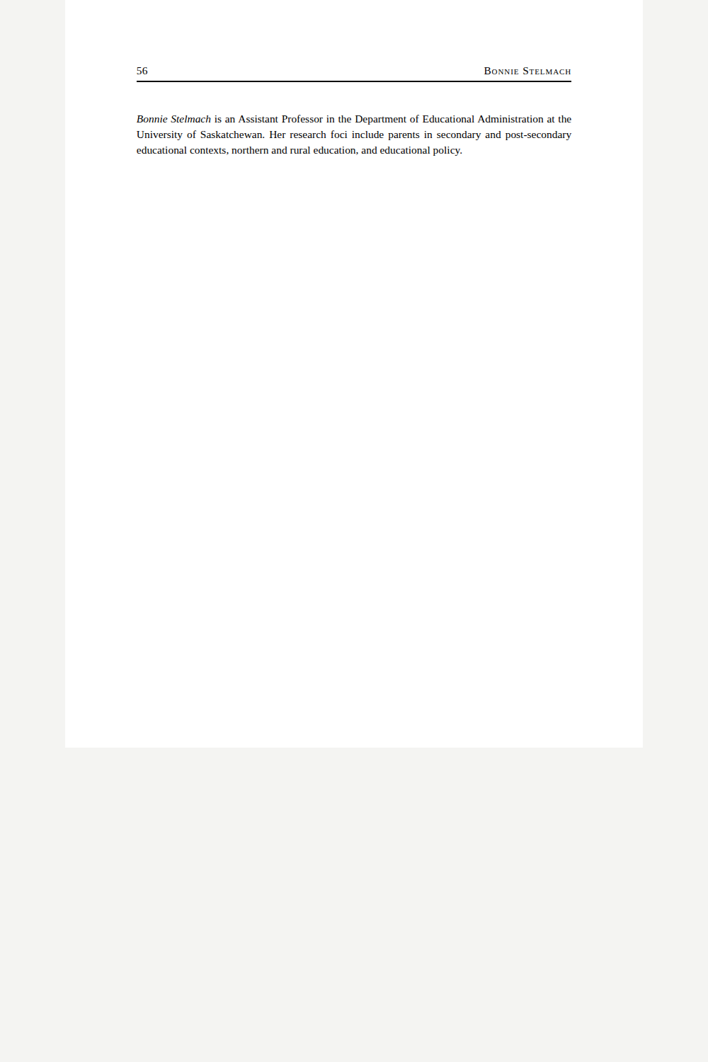56 Bonnie Stelmach
Bonnie Stelmach is an Assistant Professor in the Department of Educational Administration at the University of Saskatchewan. Her research foci include parents in secondary and post-secondary educational contexts, northern and rural education, and educational policy.